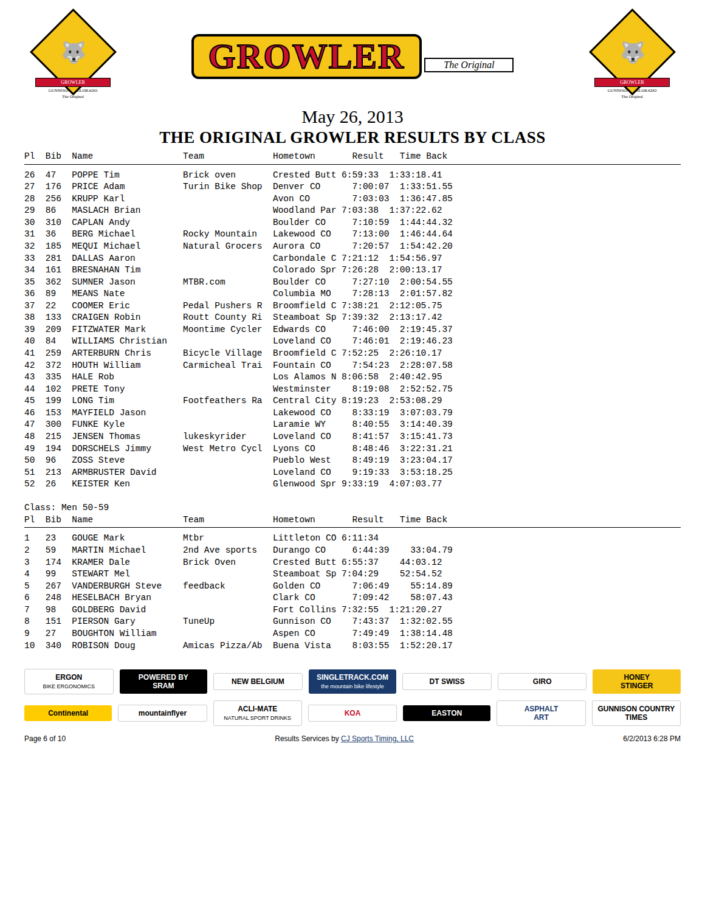🐺
GROWLER
GUNNISON COLORADO
The Original
GROWLER
The Original
🐺
GROWLER
GUNNISON COLORADO
The Original
May 26, 2013
THE ORIGINAL GROWLER RESULTS BY CLASS
Pl  Bib  Name                 Team             Hometown       Result   Time Back
26  47   POPPE Tim            Brick oven       Crested Butt 6:59:33  1:33:18.41
27  176  PRICE Adam           Turin Bike Shop  Denver CO      7:00:07  1:33:51.55
28  256  KRUPP Karl                            Avon CO        7:03:03  1:36:47.85
29  86   MASLACH Brian                         Woodland Par 7:03:38  1:37:22.62
30  310  CAPLAN Andy                           Boulder CO     7:10:59  1:44:44.32
31  36   BERG Michael         Rocky Mountain   Lakewood CO    7:13:00  1:46:44.64
32  185  MEQUI Michael        Natural Grocers  Aurora CO      7:20:57  1:54:42.20
33  281  DALLAS Aaron                          Carbondale C 7:21:12  1:54:56.97
34  161  BRESNAHAN Tim                         Colorado Spr 7:26:28  2:00:13.17
35  362  SUMNER Jason         MTBR.com         Boulder CO     7:27:10  2:00:54.55
36  89   MEANS Nate                            Columbia MO    7:28:13  2:01:57.82
37  22   COOMER Eric          Pedal Pushers R  Broomfield C 7:38:21  2:12:05.75
38  133  CRAIGEN Robin        Routt County Ri  Steamboat Sp 7:39:32  2:13:17.42
39  209  FITZWATER Mark       Moontime Cycler  Edwards CO     7:46:00  2:19:45.37
40  84   WILLIAMS Christian                    Loveland CO    7:46:01  2:19:46.23
41  259  ARTERBURN Chris      Bicycle Village  Broomfield C 7:52:25  2:26:10.17
42  372  HOUTH William        Carmicheal Trai  Fountain CO    7:54:23  2:28:07.58
43  335  HALE Rob                              Los Alamos N 8:06:58  2:40:42.95
44  102  PRETE Tony                            Westminster    8:19:08  2:52:52.75
45  199  LONG Tim             Footfeathers Ra  Central City 8:19:23  2:53:08.29
46  153  MAYFIELD Jason                        Lakewood CO    8:33:19  3:07:03.79
47  300  FUNKE Kyle                            Laramie WY     8:40:55  3:14:40.39
48  215  JENSEN Thomas        lukeskyrider     Loveland CO    8:41:57  3:15:41.73
49  194  DORSCHELS Jimmy      West Metro Cycl  Lyons CO       8:48:46  3:22:31.21
50  96   ZOSS Steve                            Pueblo West    8:49:19  3:23:04.17
51  213  ARMBRUSTER David                      Loveland CO    9:19:33  3:53:18.25
52  26   KEISTER Ken                           Glenwood Spr 9:33:19  4:07:03.77

Class: Men 50-59
Pl  Bib  Name                 Team             Hometown       Result   Time Back
1   23   GOUGE Mark           Mtbr             Littleton CO 6:11:34
2   59   MARTIN Michael       2nd Ave sports   Durango CO     6:44:39    33:04.79
3   174  KRAMER Dale          Brick Oven       Crested Butt 6:55:37    44:03.12
4   99   STEWART Mel                           Steamboat Sp 7:04:29    52:54.52
5   267  VANDERBURGH Steve    feedback         Golden CO      7:06:49    55:14.89
6   248  HESELBACH Bryan                       Clark CO       7:09:42    58:07.43
7   98   GOLDBERG David                        Fort Collins 7:32:55  1:21:20.27
8   151  PIERSON Gary         TuneUp           Gunnison CO    7:43:37  1:32:02.55
9   27   BOUGHTON William                      Aspen CO       7:49:49  1:38:14.48
10  340  ROBISON Doug         Amicas Pizza/Ab  Buena Vista    8:03:55  1:52:20.17
ERGON
BIKE ERGONOMICS
POWERED BY
SRAM
NEW BELGIUM
SINGLETRACK.COM
the mountain bike lifestyle
DT SWISS
GIRO
HONEY
STINGER
Continental
mountainflyer
ACLI-MATE
NATURAL SPORT DRINKS
KOA
EASTON
ASPHALT
ART
GUNNISON COUNTRY
TIMES
Page 6 of 10
Results Services by CJ Sports Timing, LLC
6/2/2013 6:28 PM